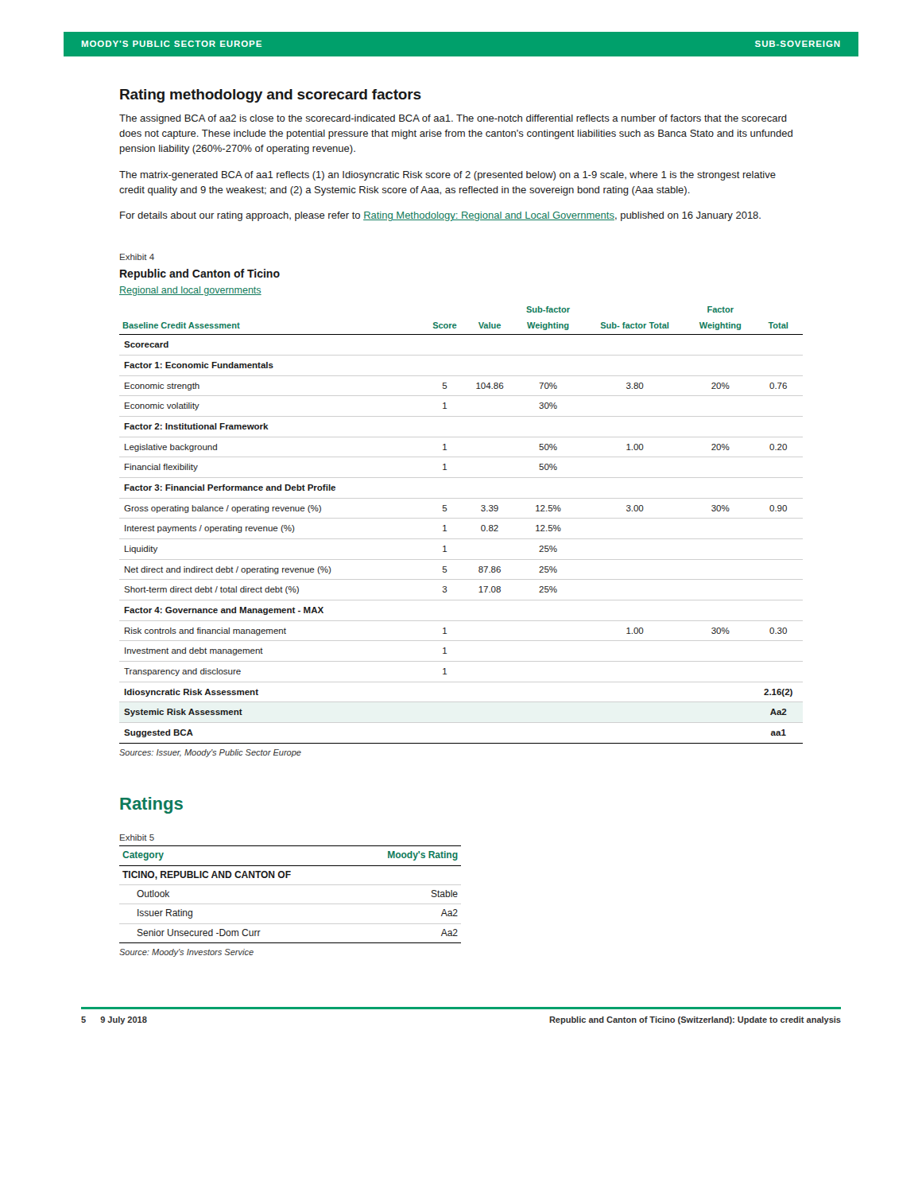Moody's Public Sector Europe
Sub-Sovereign
Rating methodology and scorecard factors
The assigned BCA of aa2 is close to the scorecard-indicated BCA of aa1. The one-notch differential reflects a number of factors that the scorecard does not capture. These include the potential pressure that might arise from the canton's contingent liabilities such as Banca Stato and its unfunded pension liability (260%-270% of operating revenue).
The matrix-generated BCA of aa1 reflects (1) an Idiosyncratic Risk score of 2 (presented below) on a 1-9 scale, where 1 is the strongest relative credit quality and 9 the weakest; and (2) a Systemic Risk score of Aaa, as reflected in the sovereign bond rating (Aaa stable).
For details about our rating approach, please refer to Rating Methodology: Regional and Local Governments, published on 16 January 2018.
Exhibit 4
Republic and Canton of Ticino
Regional and local governments
| | | | Sub-factor | | Factor | |
| --- | --- | --- | --- | --- | --- | --- |
| Baseline Credit Assessment | Score | Value | Weighting | Sub- factor Total | Weighting | Total |
| Scorecard | | | | | | |
| Factor 1: Economic Fundamentals | | | | | | |
| Economic strength | 5 | 104.86 | 70% | 3.80 | 20% | 0.76 |
| Economic volatility | 1 | | 30% | | | |
| Factor 2: Institutional Framework | | | | | | |
| Legislative background | 1 | | 50% | 1.00 | 20% | 0.20 |
| Financial flexibility | 1 | | 50% | | | |
| Factor 3: Financial Performance and Debt Profile | | | | | | |
| Gross operating balance / operating revenue (%) | 5 | 3.39 | 12.5% | 3.00 | 30% | 0.90 |
| Interest payments / operating revenue (%) | 1 | 0.82 | 12.5% | | | |
| Liquidity | 1 | | 25% | | | |
| Net direct and indirect debt / operating revenue (%) | 5 | 87.86 | 25% | | | |
| Short-term direct debt / total direct debt (%) | 3 | 17.08 | 25% | | | |
| Factor 4: Governance and Management - MAX | | | | | | |
| Risk controls and financial management | 1 | | | 1.00 | 30% | 0.30 |
| Investment and debt management | 1 | | | | | |
| Transparency and disclosure | 1 | | | | | |
| Idiosyncratic Risk Assessment | | | | | | 2.16(2) |
| Systemic Risk Assessment | | | | | | Aa2 |
| Suggested BCA | | | | | | aa1 |
Sources: Issuer, Moody's Public Sector Europe
Ratings
Exhibit 5
| Category | Moody's Rating |
| --- | --- |
| TICINO, REPUBLIC AND CANTON OF | |
| Outlook | Stable |
| Issuer Rating | Aa2 |
| Senior Unsecured -Dom Curr | Aa2 |
Source: Moody's Investors Service
59 July 2018
Republic and Canton of Ticino (Switzerland): Update to credit analysis